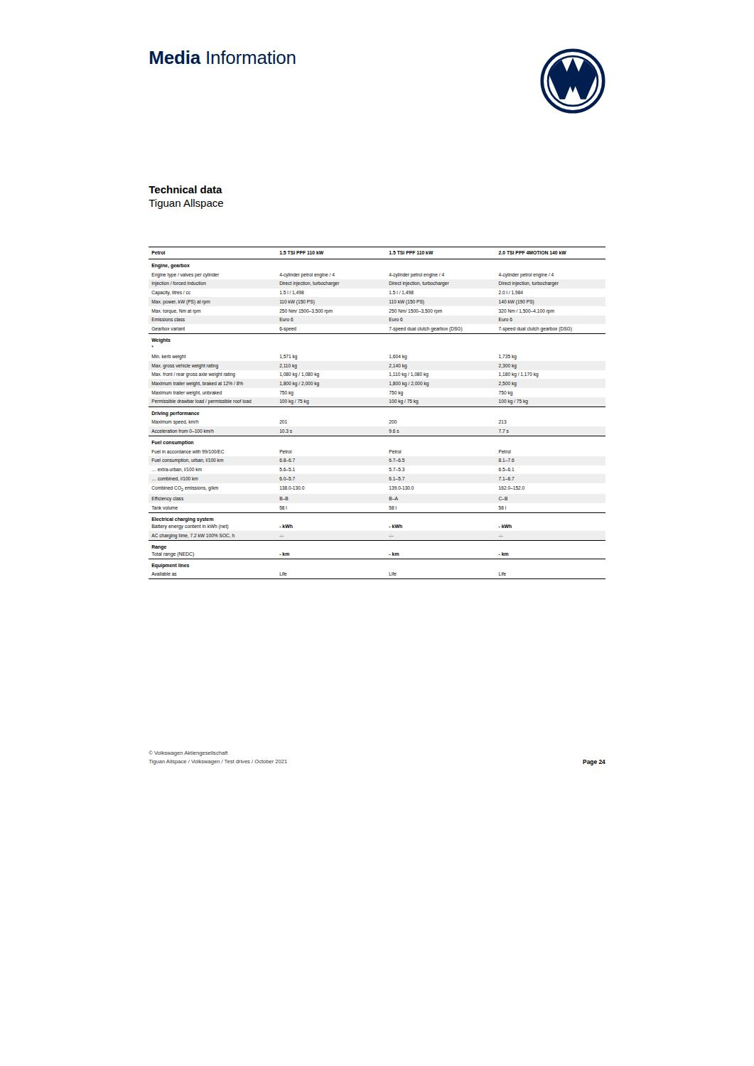Media Information
Technical data
Tiguan Allspace
| Petrol | 1.5 TSI PPF 110 kW | 1.5 TSI PPF 110 kW | 2.0 TSI PPF 4MOTION 140 kW |
| --- | --- | --- | --- |
| Engine, gearbox | | | |
| Engine type / valves per cylinder | 4-cylinder petrol engine / 4 | 4-cylinder petrol engine / 4 | 4-cylinder petrol engine / 4 |
| Injection / forced induction | Direct injection, turbocharger | Direct injection, turbocharger | Direct injection, turbocharger |
| Capacity, litres / cc | 1.5 l / 1,498 | 1.5 l / 1,498 | 2.0 l / 1,984 |
| Max. power, kW (PS) at rpm | 110 kW (150 PS) | 110 kW (150 PS) | 140 kW (190 PS) |
| Max. torque, Nm at rpm | 250 Nm/ 1500–3,500 rpm | 250 Nm/ 1500–3,500 rpm | 320 Nm / 1,500–4,100 rpm |
| Emissions class | Euro 6 | Euro 6 | Euro 6 |
| Gearbox variant | 6-speed | 7-speed dual clutch gearbox (DSG) | 7-speed dual clutch gearbox (DSG) |
| Weights * | | | |
| Min. kerb weight | 1,571 kg | 1,604 kg | 1,735 kg |
| Max. gross vehicle weight rating | 2,110 kg | 2,140 kg | 2,300 kg |
| Max. front / rear gross axle weight rating | 1,080 kg / 1,080 kg | 1,110 kg / 1,080 kg | 1,180 kg / 1,170 kg |
| Maximum trailer weight, braked at 12% / 8% | 1,800 kg / 2,000 kg | 1,800 kg / 2,000 kg | 2,500 kg |
| Maximum trailer weight, unbraked | 750 kg | 750 kg | 750 kg |
| Permissible drawbar load / permissible roof load | 100 kg / 75 kg | 100 kg / 75 kg | 100 kg / 75 kg |
| Driving performance | | | |
| Maximum speed, km/h | 201 | 200 | 213 |
| Acceleration from 0–100 km/h | 10.3 s | 9.6 s | 7.7 s |
| Fuel consumption | | | |
| Fuel in accordance with 99/100/EC | Petrol | Petrol | Petrol |
| Fuel consumption, urban, l/100 km | 6.8–6.7 | 6.7–6.5 | 8.1–7.6 |
| … extra-urban, l/100 km | 5.6–5.1 | 5.7–5.3 | 6.5–6.1 |
| … combined, l/100 km | 6.0–5.7 | 6.1–5.7 | 7.1–6.7 |
| Combined CO 2 emissions, g/km | 138.0-130.0 | 139.0-130.0 | 162.0–152.0 |
| Efficiency class | B–B | B–A | C–B |
| Tank volume | 58 l | 58 l | 58 l |
| Electrical charging system Battery energy content in kWh (net) | - kWh | - kWh | - kWh |
| AC charging time, 7.2 kW 100% SOC, h | -:- | -:- | -:- |
| Range Total range (NEDC) | - km | - km | - km |
| Equipment lines | | | |
| Available as | Life | Life | Life |
© Volkswagen Aktiengesellschaft
Tiguan Allspace / Volkswagen / Test drives / October 2021
Page 24